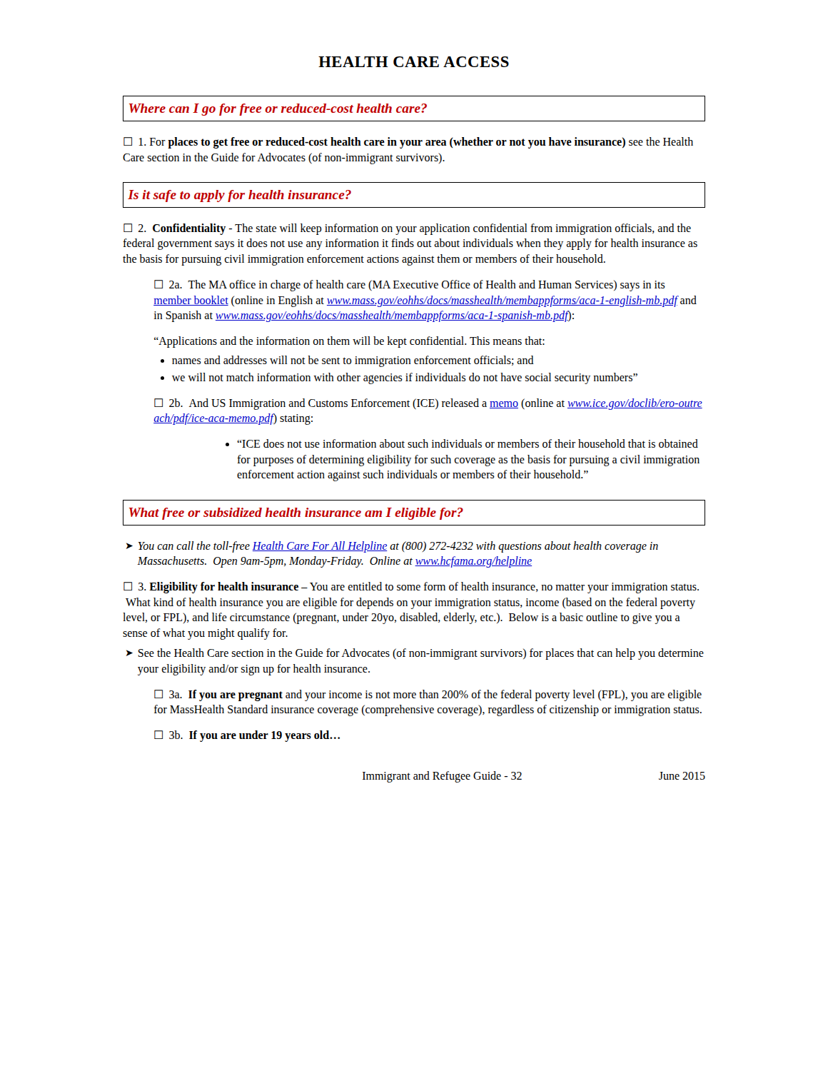HEALTH CARE ACCESS
Where can I go for free or reduced-cost health care?
1. For places to get free or reduced-cost health care in your area (whether or not you have insurance) see the Health Care section in the Guide for Advocates (of non-immigrant survivors).
Is it safe to apply for health insurance?
2. Confidentiality - The state will keep information on your application confidential from immigration officials, and the federal government says it does not use any information it finds out about individuals when they apply for health insurance as the basis for pursuing civil immigration enforcement actions against them or members of their household.
2a. The MA office in charge of health care (MA Executive Office of Health and Human Services) says in its member booklet (online in English at www.mass.gov/eohhs/docs/masshealth/membappforms/aca-1-english-mb.pdf and in Spanish at www.mass.gov/eohhs/docs/masshealth/membappforms/aca-1-spanish-mb.pdf):
“Applications and the information on them will be kept confidential. This means that:
names and addresses will not be sent to immigration enforcement officials; and
we will not match information with other agencies if individuals do not have social security numbers”
2b. And US Immigration and Customs Enforcement (ICE) released a memo (online at www.ice.gov/doclib/ero-outreach/pdf/ice-aca-memo.pdf) stating:
“ICE does not use information about such individuals or members of their household that is obtained for purposes of determining eligibility for such coverage as the basis for pursuing a civil immigration enforcement action against such individuals or members of their household.”
What free or subsidized health insurance am I eligible for?
You can call the toll-free Health Care For All Helpline at (800) 272-4232 with questions about health coverage in Massachusetts. Open 9am-5pm, Monday-Friday. Online at www.hcfama.org/helpline
3. Eligibility for health insurance – You are entitled to some form of health insurance, no matter your immigration status. What kind of health insurance you are eligible for depends on your immigration status, income (based on the federal poverty level, or FPL), and life circumstance (pregnant, under 20yo, disabled, elderly, etc.). Below is a basic outline to give you a sense of what you might qualify for.
See the Health Care section in the Guide for Advocates (of non-immigrant survivors) for places that can help you determine your eligibility and/or sign up for health insurance.
3a. If you are pregnant and your income is not more than 200% of the federal poverty level (FPL), you are eligible for MassHealth Standard insurance coverage (comprehensive coverage), regardless of citizenship or immigration status.
3b. If you are under 19 years old…
Immigrant and Refugee Guide - 32
June 2015